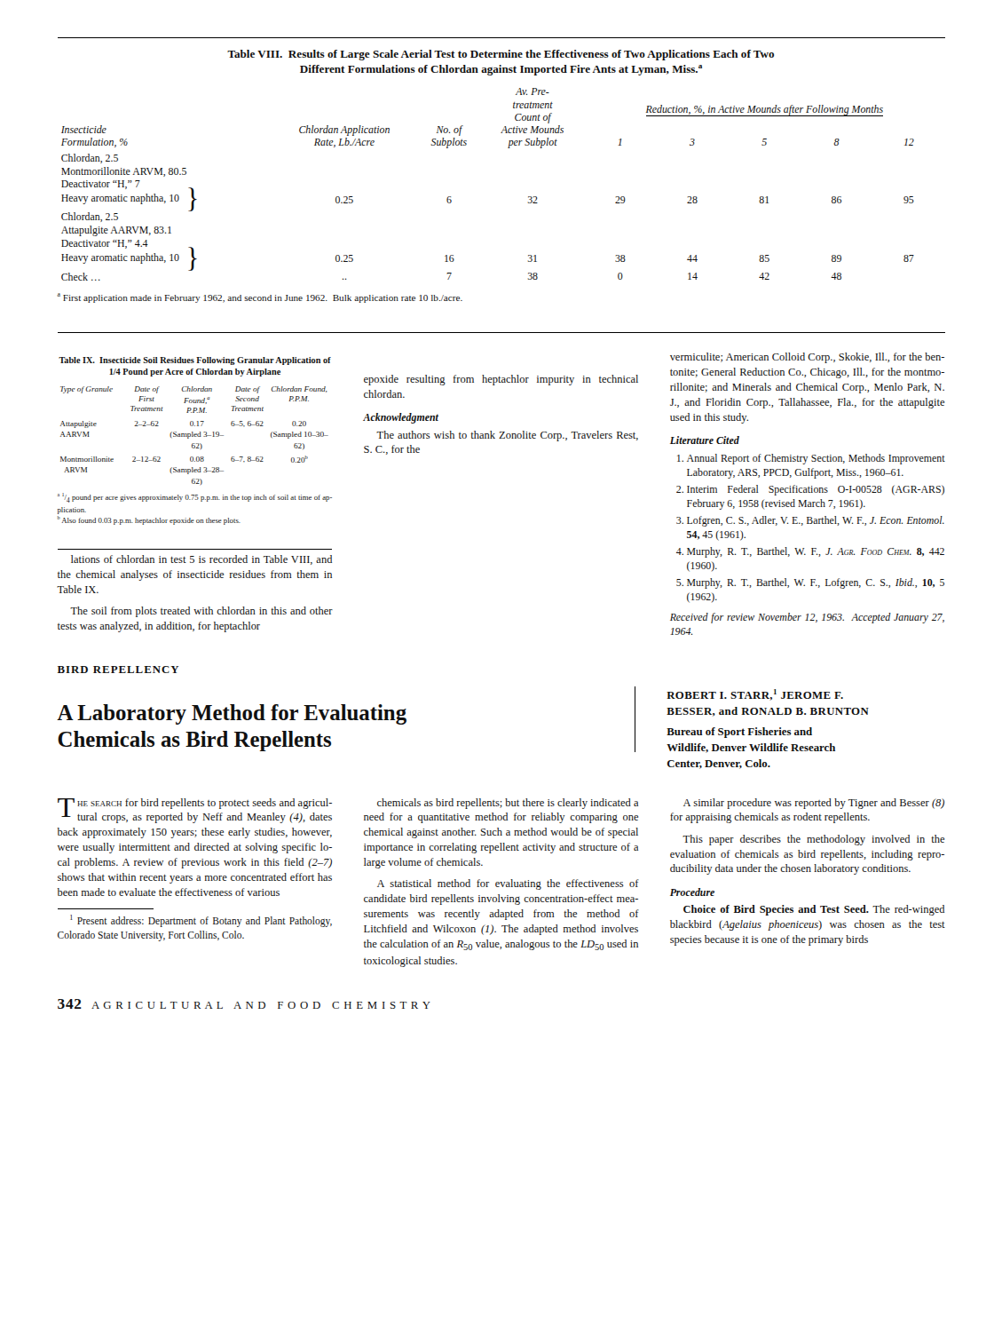Table VIII. Results of Large Scale Aerial Test to Determine the Effectiveness of Two Applications Each of Two
Different Formulations of Chlordan against Imported Fire Ants at Lyman, Miss.a
| Insecticide Formulation, % | Chlordan Application Rate, Lb./Acre | No. of Subplots | Av. Pre- treatment Count of Active Mounds per Subplot | Reduction, %, in Active Mounds after Following Months |
| --- | --- | --- | --- | --- |
| 1 | 3 | 5 | 8 | 12 |
| Chlordan, 2.5 Montmorillonite ARVM, 80.5 Deactivator “H,” 7 Heavy aromatic naphtha, 10 } | 0.25 | 6 | 32 | 29 | 28 | 81 | 86 | 95 |
| Chlordan, 2.5 Attapulgite AARVM, 83.1 Deactivator “H,” 4.4 Heavy aromatic naphtha, 10 } | 0.25 | 16 | 31 | 38 | 44 | 85 | 89 | 87 |
| Check … | .. | 7 | 38 | 0 | 14 | 42 | 48 | |
a First application made in February 1962, and second in June 1962. Bulk application rate 10 lb./acre.
Table IX. Insecticide Soil Residues Following Granular Application of
1/4 Pound per Acre of Chlordan by Airplane
| Type of Granule | Date of First Treatment | Chlordan Found, a P.P.M. | Date of Second Treatment | Chlordan Found, P.P.M. |
| --- | --- | --- | --- | --- |
| Attapulgite AARVM | 2–2–62 | 0.17 (Sampled 3–19–62) | 6–5, 6–62 | 0.20 (Sampled 10–30–62) |
| Montmorillonite ARVM | 2–12–62 | 0.08 (Sampled 3–28–62) | 6–7, 8–62 | 0.20 b |
a 1/4 pound per acre gives approximately 0.75 p.p.m. in the top inch of soil at time of application.
b Also found 0.03 p.p.m. heptachlor epoxide on these plots.
lations of chlordan in test 5 is recorded in Table VIII, and the chemical analyses of insecticide residues from them in Table IX.
The soil from plots treated with chlordan in this and other tests was analyzed, in addition, for heptachlor
epoxide resulting from heptachlor impurity in technical chlordan.
Acknowledgment
The authors wish to thank Zonolite Corp., Travelers Rest, S. C., for the
vermiculite; American Colloid Corp., Skokie, Ill., for the bentonite; General Reduction Co., Chicago, Ill., for the montmorillonite; and Minerals and Chemical Corp., Menlo Park, N. J., and Floridin Corp., Tallahassee, Fla., for the attapulgite used in this study.
Literature Cited
Annual Report of Chemistry Section, Methods Improvement Laboratory, ARS, PPCD, Gulfport, Miss., 1960–61.
Interim Federal Specifications O-I-00528 (AGR-ARS) February 6, 1958 (revised March 7, 1961).
Lofgren, C. S., Adler, V. E., Barthel, W. F., J. Econ. Entomol. 54, 45 (1961).
Murphy, R. T., Barthel, W. F., J. Agr. Food Chem. 8, 442 (1960).
Murphy, R. T., Barthel, W. F., Lofgren, C. S., Ibid., 10, 5 (1962).
Received for review November 12, 1963. Accepted January 27, 1964.
BIRD REPELLENCY
A Laboratory Method for Evaluating
Chemicals as Bird Repellents
ROBERT I. STARR,1 JEROME F.
BESSER, and RONALD B. BRUNTON
Bureau of Sport Fisheries and
Wildlife, Denver Wildlife Research
Center, Denver, Colo.
The search for bird repellents to protect seeds and agricultural crops, as reported by Neff and Meanley (4), dates back approximately 150 years; these early studies, however, were usually intermittent and directed at solving specific local problems. A review of previous work in this field (2–7) shows that within recent years a more concentrated effort has been made to evaluate the effectiveness of various
1 Present address: Department of Botany and Plant Pathology, Colorado State University, Fort Collins, Colo.
chemicals as bird repellents; but there is clearly indicated a need for a quantitative method for reliably comparing one chemical against another. Such a method would be of special importance in correlating repellent activity and structure of a large volume of chemicals.
A statistical method for evaluating the effectiveness of candidate bird repellents involving concentration-effect measurements was recently adapted from the method of Litchfield and Wilcoxon (1). The adapted method involves the calculation of an R50 value, analogous to the LD50 used in toxicological studies.
A similar procedure was reported by Tigner and Besser (8) for appraising chemicals as rodent repellents.
This paper describes the methodology involved in the evaluation of chemicals as bird repellents, including reproducibility data under the chosen laboratory conditions.
Procedure
Choice of Bird Species and Test Seed. The red-winged blackbird (Agelaius phoeniceus) was chosen as the test species because it is one of the primary birds
342 A G R I C U L T U R A L A N D F O O D C H E M I S T R Y